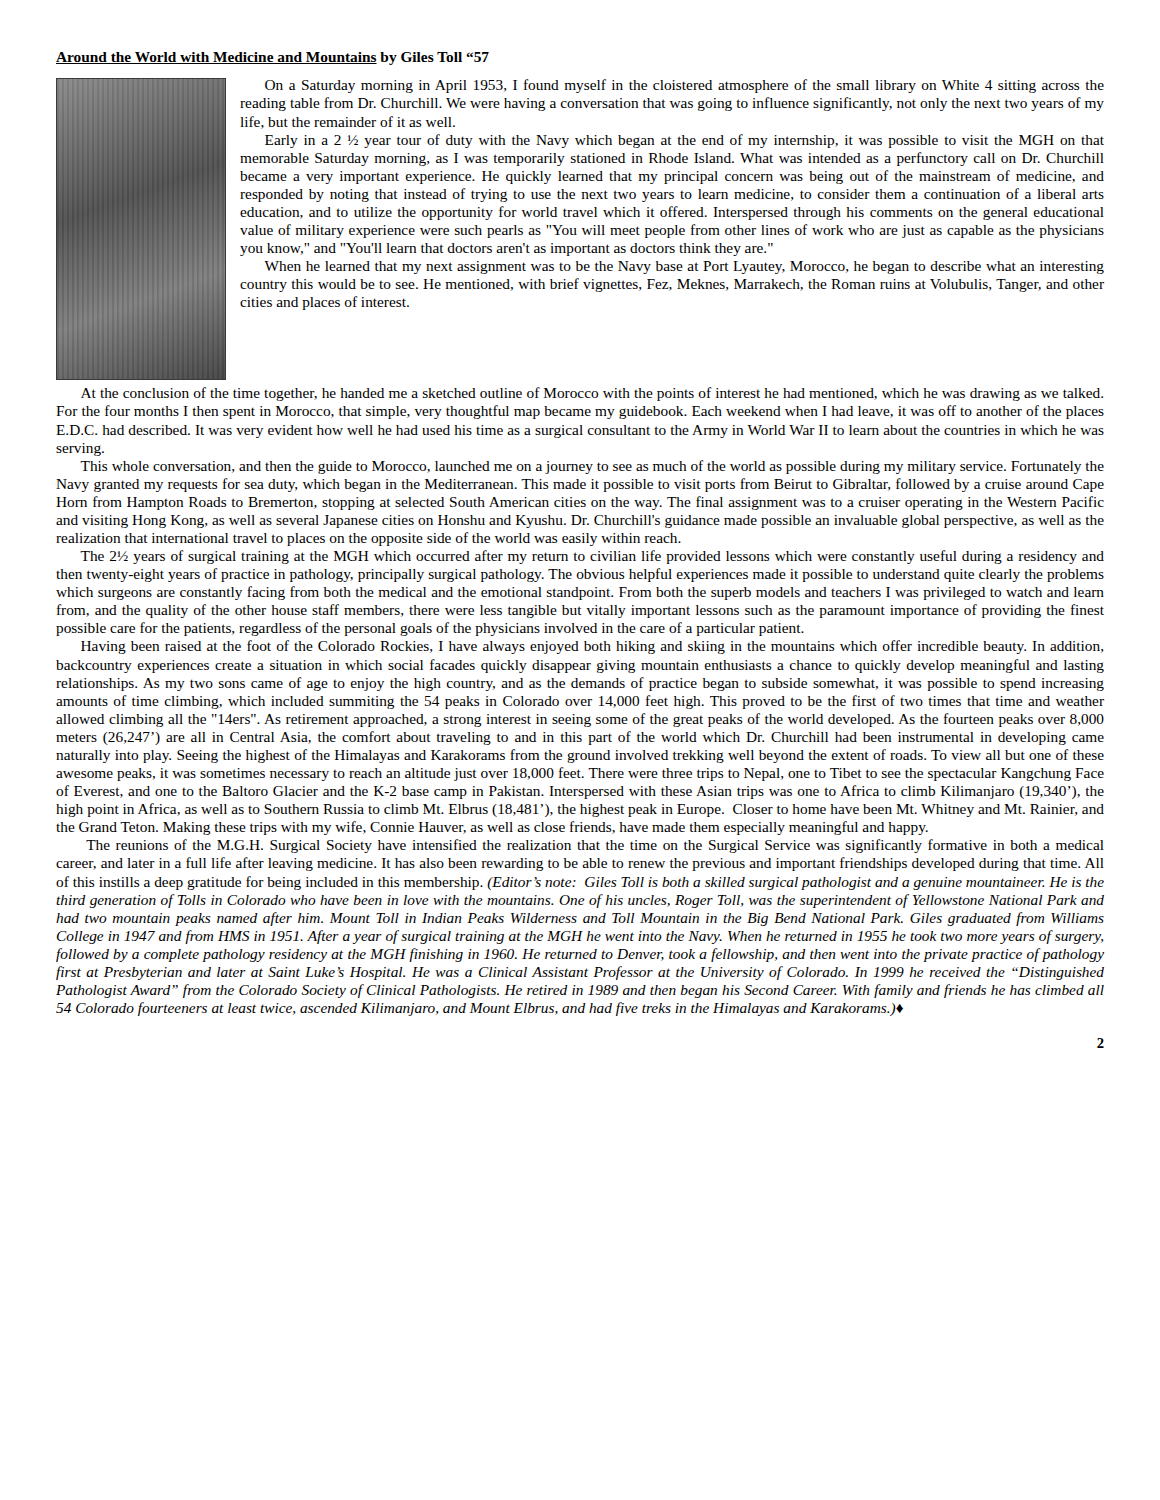Around the World with Medicine and Mountains by Giles Toll “57
On a Saturday morning in April 1953, I found myself in the cloistered atmosphere of the small library on White 4 sitting across the reading table from Dr. Churchill. We were having a conversation that was going to influence significantly, not only the next two years of my life, but the remainder of it as well.
Early in a 2 ½ year tour of duty with the Navy which began at the end of my internship, it was possible to visit the MGH on that memorable Saturday morning, as I was temporarily stationed in Rhode Island. What was intended as a perfunctory call on Dr. Churchill became a very important experience. He quickly learned that my principal concern was being out of the mainstream of medicine, and responded by noting that instead of trying to use the next two years to learn medicine, to consider them a continuation of a liberal arts education, and to utilize the opportunity for world travel which it offered. Interspersed through his comments on the general educational value of military experience were such pearls as "You will meet people from other lines of work who are just as capable as the physicians you know," and "You'll learn that doctors aren't as important as doctors think they are."
When he learned that my next assignment was to be the Navy base at Port Lyautey, Morocco, he began to describe what an interesting country this would be to see. He mentioned, with brief vignettes, Fez, Meknes, Marrakech, the Roman ruins at Volubulis, Tanger, and other cities and places of interest.
At the conclusion of the time together, he handed me a sketched outline of Morocco with the points of interest he had mentioned, which he was drawing as we talked. For the four months I then spent in Morocco, that simple, very thoughtful map became my guidebook. Each weekend when I had leave, it was off to another of the places E.D.C. had described. It was very evident how well he had used his time as a surgical consultant to the Army in World War II to learn about the countries in which he was serving.
This whole conversation, and then the guide to Morocco, launched me on a journey to see as much of the world as possible during my military service. Fortunately the Navy granted my requests for sea duty, which began in the Mediterranean. This made it possible to visit ports from Beirut to Gibraltar, followed by a cruise around Cape Horn from Hampton Roads to Bremerton, stopping at selected South American cities on the way. The final assignment was to a cruiser operating in the Western Pacific and visiting Hong Kong, as well as several Japanese cities on Honshu and Kyushu. Dr. Churchill's guidance made possible an invaluable global perspective, as well as the realization that international travel to places on the opposite side of the world was easily within reach.
The 2½ years of surgical training at the MGH which occurred after my return to civilian life provided lessons which were constantly useful during a residency and then twenty-eight years of practice in pathology, principally surgical pathology. The obvious helpful experiences made it possible to understand quite clearly the problems which surgeons are constantly facing from both the medical and the emotional standpoint. From both the superb models and teachers I was privileged to watch and learn from, and the quality of the other house staff members, there were less tangible but vitally important lessons such as the paramount importance of providing the finest possible care for the patients, regardless of the personal goals of the physicians involved in the care of a particular patient.
Having been raised at the foot of the Colorado Rockies, I have always enjoyed both hiking and skiing in the mountains which offer incredible beauty. In addition, backcountry experiences create a situation in which social facades quickly disappear giving mountain enthusiasts a chance to quickly develop meaningful and lasting relationships. As my two sons came of age to enjoy the high country, and as the demands of practice began to subside somewhat, it was possible to spend increasing amounts of time climbing, which included summiting the 54 peaks in Colorado over 14,000 feet high. This proved to be the first of two times that time and weather allowed climbing all the "14ers". As retirement approached, a strong interest in seeing some of the great peaks of the world developed. As the fourteen peaks over 8,000 meters (26,247’) are all in Central Asia, the comfort about traveling to and in this part of the world which Dr. Churchill had been instrumental in developing came naturally into play. Seeing the highest of the Himalayas and Karakorams from the ground involved trekking well beyond the extent of roads. To view all but one of these awesome peaks, it was sometimes necessary to reach an altitude just over 18,000 feet. There were three trips to Nepal, one to Tibet to see the spectacular Kangchung Face of Everest, and one to the Baltoro Glacier and the K-2 base camp in Pakistan. Interspersed with these Asian trips was one to Africa to climb Kilimanjaro (19,340’), the high point in Africa, as well as to Southern Russia to climb Mt. Elbrus (18,481’), the highest peak in Europe. Closer to home have been Mt. Whitney and Mt. Rainier, and the Grand Teton. Making these trips with my wife, Connie Hauver, as well as close friends, have made them especially meaningful and happy.
The reunions of the M.G.H. Surgical Society have intensified the realization that the time on the Surgical Service was significantly formative in both a medical career, and later in a full life after leaving medicine. It has also been rewarding to be able to renew the previous and important friendships developed during that time. All of this instills a deep gratitude for being included in this membership. (Editor’s note: Giles Toll is both a skilled surgical pathologist and a genuine mountaineer. He is the third generation of Tolls in Colorado who have been in love with the mountains. One of his uncles, Roger Toll, was the superintendent of Yellowstone National Park and had two mountain peaks named after him. Mount Toll in Indian Peaks Wilderness and Toll Mountain in the Big Bend National Park. Giles graduated from Williams College in 1947 and from HMS in 1951. After a year of surgical training at the MGH he went into the Navy. When he returned in 1955 he took two more years of surgery, followed by a complete pathology residency at the MGH finishing in 1960. He returned to Denver, took a fellowship, and then went into the private practice of pathology first at Presbyterian and later at Saint Luke’s Hospital. He was a Clinical Assistant Professor at the University of Colorado. In 1999 he received the “Distinguished Pathologist Award” from the Colorado Society of Clinical Pathologists. He retired in 1989 and then began his Second Career. With family and friends he has climbed all 54 Colorado fourteeners at least twice, ascended Kilimanjaro, and Mount Elbrus, and had five treks in the Himalayas and Karakorams.)♦
2